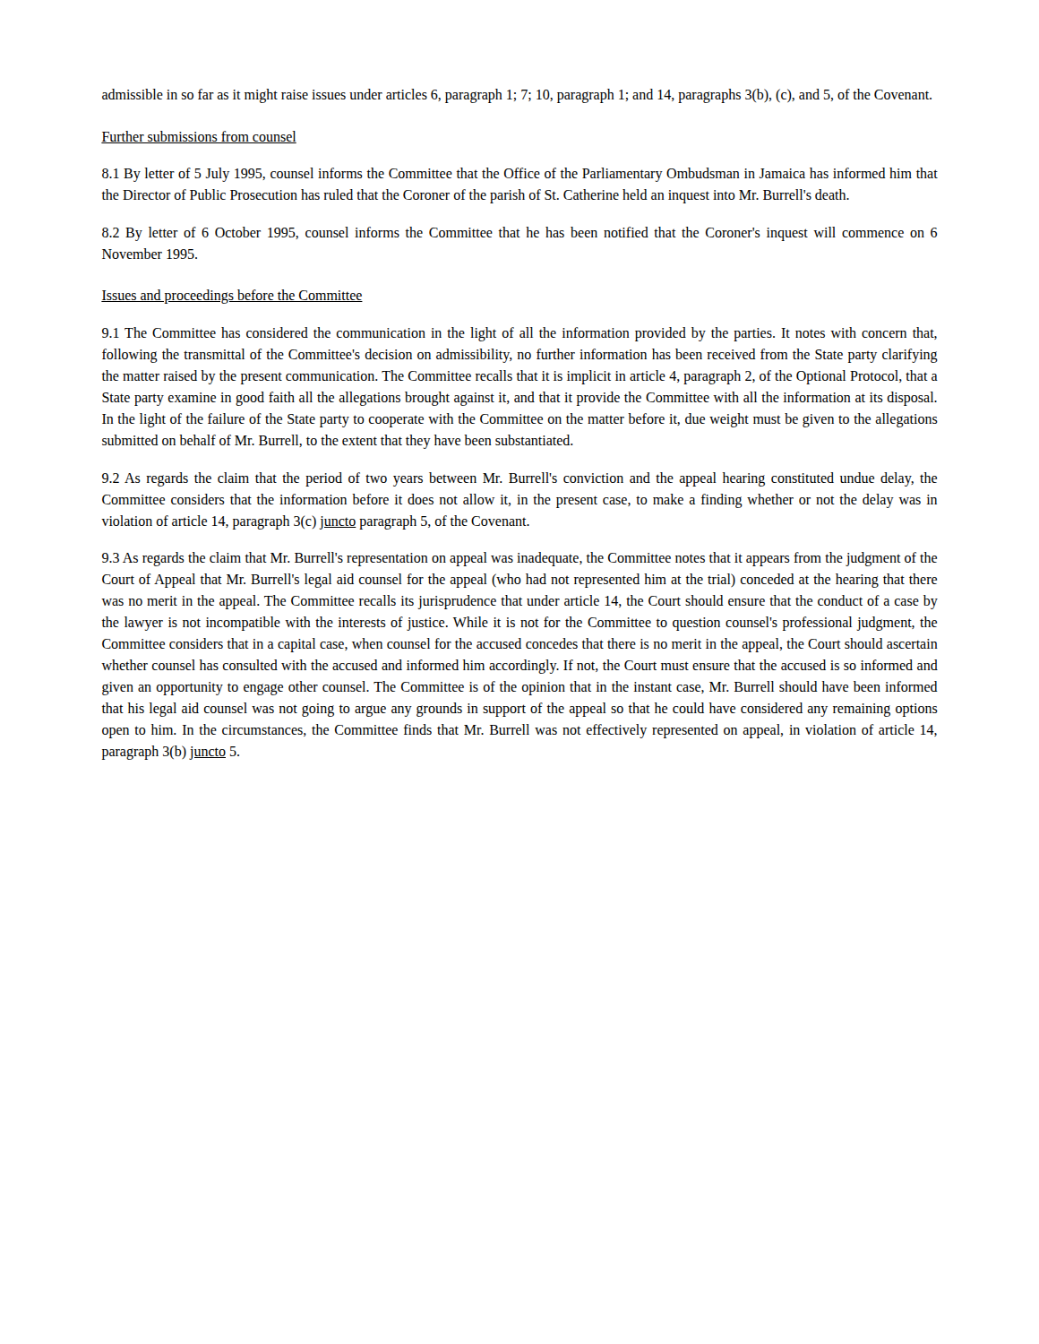admissible in so far as it might raise issues under articles 6, paragraph 1; 7; 10, paragraph 1; and 14, paragraphs 3(b), (c), and 5, of the Covenant.
Further submissions from counsel
8.1 By letter of 5 July 1995, counsel informs the Committee that the Office of the Parliamentary Ombudsman in Jamaica has informed him that the Director of Public Prosecution has ruled that the Coroner of the parish of St. Catherine held an inquest into Mr. Burrell's death.
8.2 By letter of 6 October 1995, counsel informs the Committee that he has been notified that the Coroner's inquest will commence on 6 November 1995.
Issues and proceedings before the Committee
9.1 The Committee has considered the communication in the light of all the information provided by the parties. It notes with concern that, following the transmittal of the Committee's decision on admissibility, no further information has been received from the State party clarifying the matter raised by the present communication. The Committee recalls that it is implicit in article 4, paragraph 2, of the Optional Protocol, that a State party examine in good faith all the allegations brought against it, and that it provide the Committee with all the information at its disposal. In the light of the failure of the State party to cooperate with the Committee on the matter before it, due weight must be given to the allegations submitted on behalf of Mr. Burrell, to the extent that they have been substantiated.
9.2 As regards the claim that the period of two years between Mr. Burrell's conviction and the appeal hearing constituted undue delay, the Committee considers that the information before it does not allow it, in the present case, to make a finding whether or not the delay was in violation of article 14, paragraph 3(c) juncto paragraph 5, of the Covenant.
9.3 As regards the claim that Mr. Burrell's representation on appeal was inadequate, the Committee notes that it appears from the judgment of the Court of Appeal that Mr. Burrell's legal aid counsel for the appeal (who had not represented him at the trial) conceded at the hearing that there was no merit in the appeal. The Committee recalls its jurisprudence that under article 14, the Court should ensure that the conduct of a case by the lawyer is not incompatible with the interests of justice. While it is not for the Committee to question counsel's professional judgment, the Committee considers that in a capital case, when counsel for the accused concedes that there is no merit in the appeal, the Court should ascertain whether counsel has consulted with the accused and informed him accordingly. If not, the Court must ensure that the accused is so informed and given an opportunity to engage other counsel. The Committee is of the opinion that in the instant case, Mr. Burrell should have been informed that his legal aid counsel was not going to argue any grounds in support of the appeal so that he could have considered any remaining options open to him. In the circumstances, the Committee finds that Mr. Burrell was not effectively represented on appeal, in violation of article 14, paragraph 3(b) juncto 5.